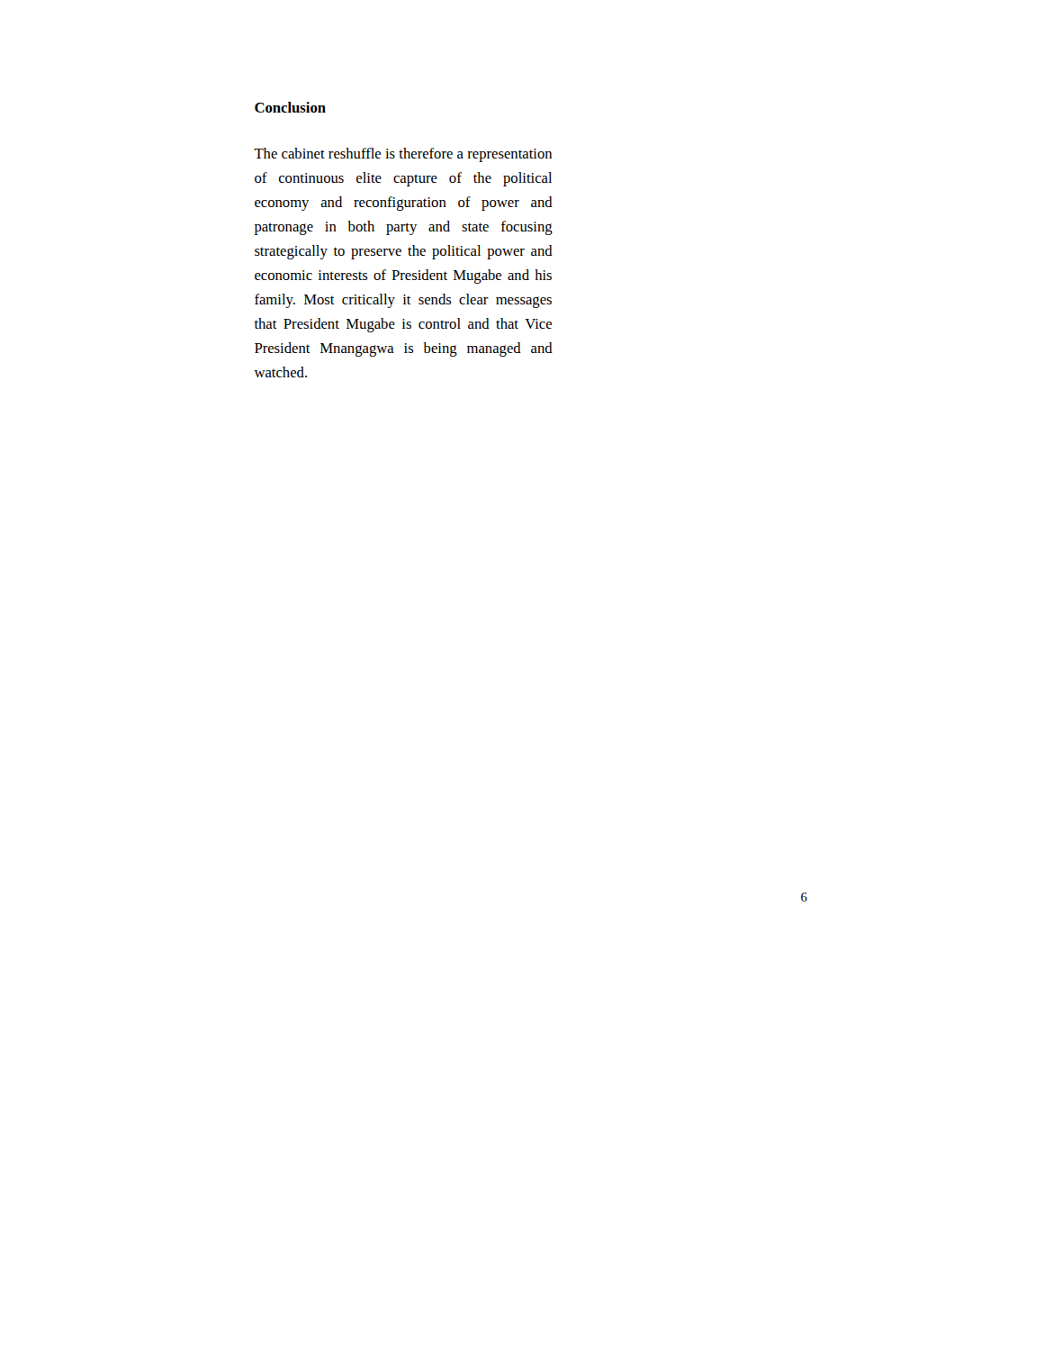Conclusion
The cabinet reshuffle is therefore a representation of continuous elite capture of the political economy and reconfiguration of power and patronage in both party and state focusing strategically to preserve the political power and economic interests of President Mugabe and his family. Most critically it sends clear messages that President Mugabe is control and that Vice President Mnangagwa is being managed and watched.
6